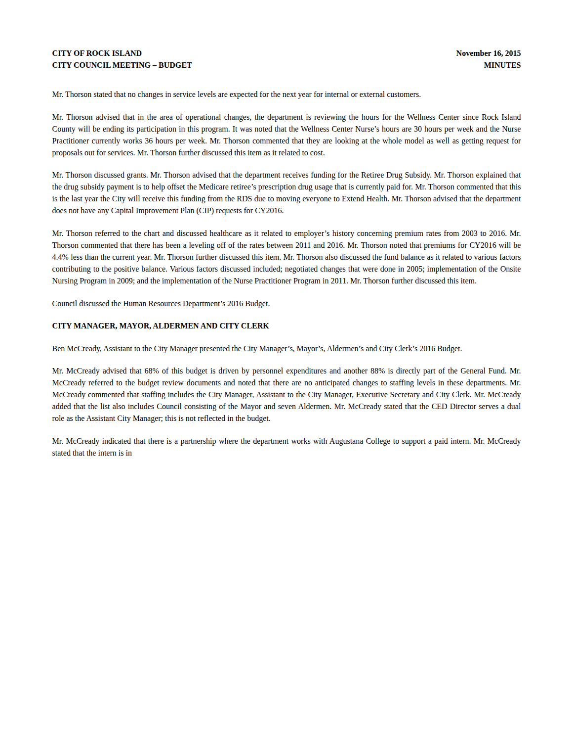CITY OF ROCK ISLAND
CITY COUNCIL MEETING – BUDGET
November 16, 2015
MINUTES
Mr. Thorson stated that no changes in service levels are expected for the next year for internal or external customers.
Mr. Thorson advised that in the area of operational changes, the department is reviewing the hours for the Wellness Center since Rock Island County will be ending its participation in this program. It was noted that the Wellness Center Nurse’s hours are 30 hours per week and the Nurse Practitioner currently works 36 hours per week. Mr. Thorson commented that they are looking at the whole model as well as getting request for proposals out for services. Mr. Thorson further discussed this item as it related to cost.
Mr. Thorson discussed grants. Mr. Thorson advised that the department receives funding for the Retiree Drug Subsidy. Mr. Thorson explained that the drug subsidy payment is to help offset the Medicare retiree’s prescription drug usage that is currently paid for. Mr. Thorson commented that this is the last year the City will receive this funding from the RDS due to moving everyone to Extend Health. Mr. Thorson advised that the department does not have any Capital Improvement Plan (CIP) requests for CY2016.
Mr. Thorson referred to the chart and discussed healthcare as it related to employer’s history concerning premium rates from 2003 to 2016. Mr. Thorson commented that there has been a leveling off of the rates between 2011 and 2016. Mr. Thorson noted that premiums for CY2016 will be 4.4% less than the current year. Mr. Thorson further discussed this item. Mr. Thorson also discussed the fund balance as it related to various factors contributing to the positive balance. Various factors discussed included; negotiated changes that were done in 2005; implementation of the Onsite Nursing Program in 2009; and the implementation of the Nurse Practitioner Program in 2011. Mr. Thorson further discussed this item.
Council discussed the Human Resources Department’s 2016 Budget.
CITY MANAGER, MAYOR, ALDERMEN AND CITY CLERK
Ben McCready, Assistant to the City Manager presented the City Manager’s, Mayor’s, Aldermen’s and City Clerk’s 2016 Budget.
Mr. McCready advised that 68% of this budget is driven by personnel expenditures and another 88% is directly part of the General Fund. Mr. McCready referred to the budget review documents and noted that there are no anticipated changes to staffing levels in these departments. Mr. McCready commented that staffing includes the City Manager, Assistant to the City Manager, Executive Secretary and City Clerk. Mr. McCready added that the list also includes Council consisting of the Mayor and seven Aldermen. Mr. McCready stated that the CED Director serves a dual role as the Assistant City Manager; this is not reflected in the budget.
Mr. McCready indicated that there is a partnership where the department works with Augustana College to support a paid intern. Mr. McCready stated that the intern is in